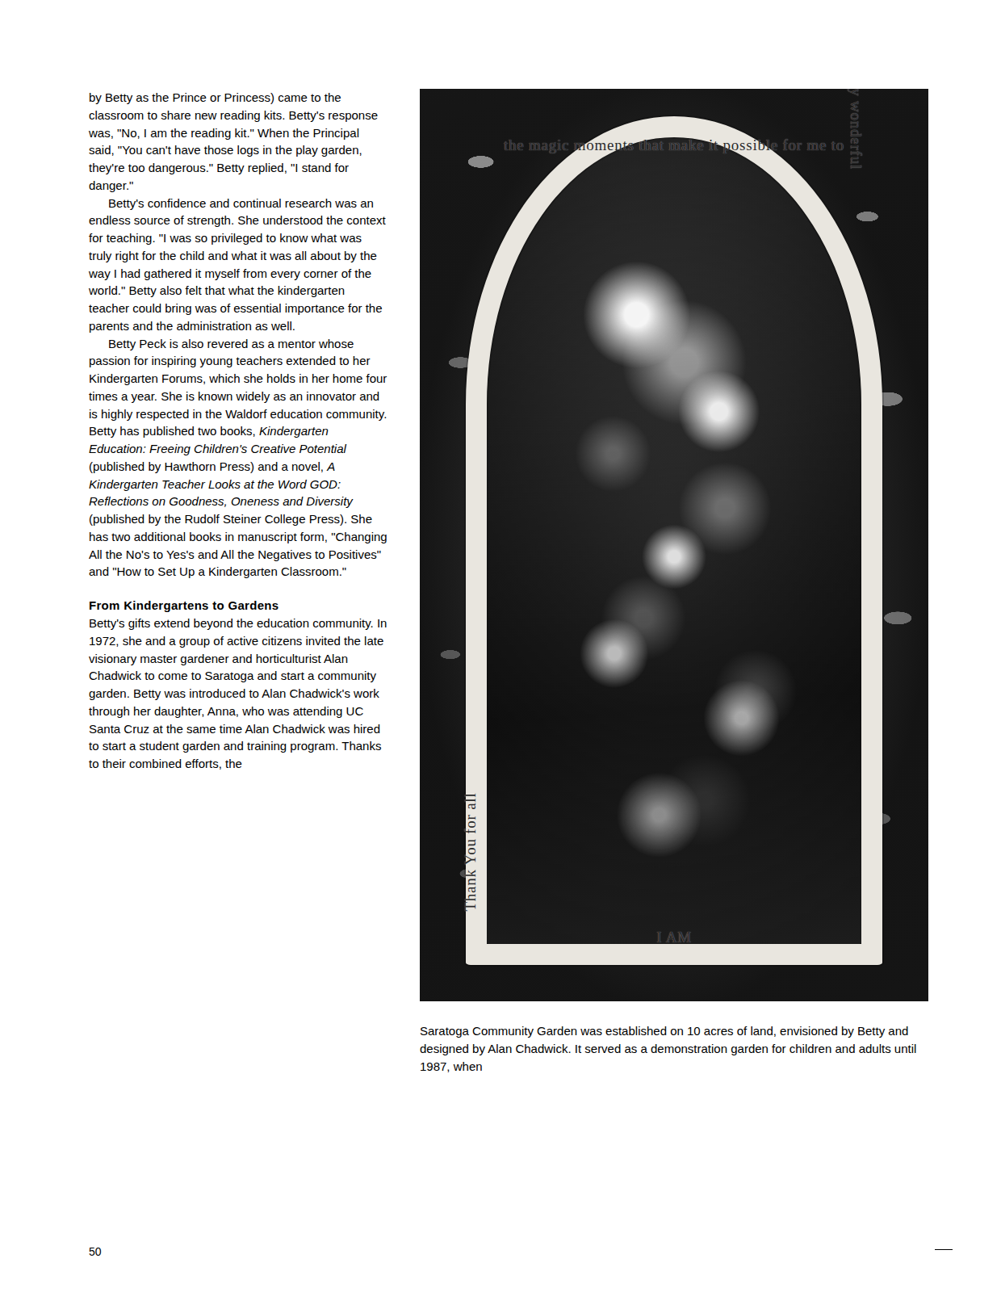by Betty as the Prince or Princess) came to the classroom to share new reading kits. Betty's response was, "No, I am the reading kit." When the Principal said, "You can't have those logs in the play garden, they're too dangerous." Betty replied, "I stand for danger."
Betty's confidence and continual research was an endless source of strength. She understood the context for teaching. "I was so privileged to know what was truly right for the child and what it was all about by the way I had gathered it myself from every corner of the world." Betty also felt that what the kindergarten teacher could bring was of essential importance for the parents and the administration as well.
Betty Peck is also revered as a mentor whose passion for inspiring young teachers extended to her Kindergarten Forums, which she holds in her home four times a year. She is known widely as an innovator and is highly respected in the Waldorf education community. Betty has published two books, Kindergarten Education: Freeing Children's Creative Potential (published by Hawthorn Press) and a novel, A Kindergarten Teacher Looks at the Word GOD: Reflections on Goodness, Oneness and Diversity (published by the Rudolf Steiner College Press). She has two additional books in manuscript form, "Changing All the No's to Yes's and All the Negatives to Positives" and "How to Set Up a Kindergarten Classroom."
From Kindergartens to Gardens
Betty's gifts extend beyond the education community. In 1972, she and a group of active citizens invited the late visionary master gardener and horticulturist Alan Chadwick to come to Saratoga and start a community garden. Betty was introduced to Alan Chadwick's work through her daughter, Anna, who was attending UC Santa Cruz at the same time Alan Chadwick was hired to start a student garden and training program. Thanks to their combined efforts, the
Thank You for all the magic moments that make it possible for me to stand here and feel how truly wonderful I AM
Saratoga Community Garden was established on 10 acres of land, envisioned by Betty and designed by Alan Chadwick. It served as a demonstration garden for children and adults until 1987, when
50